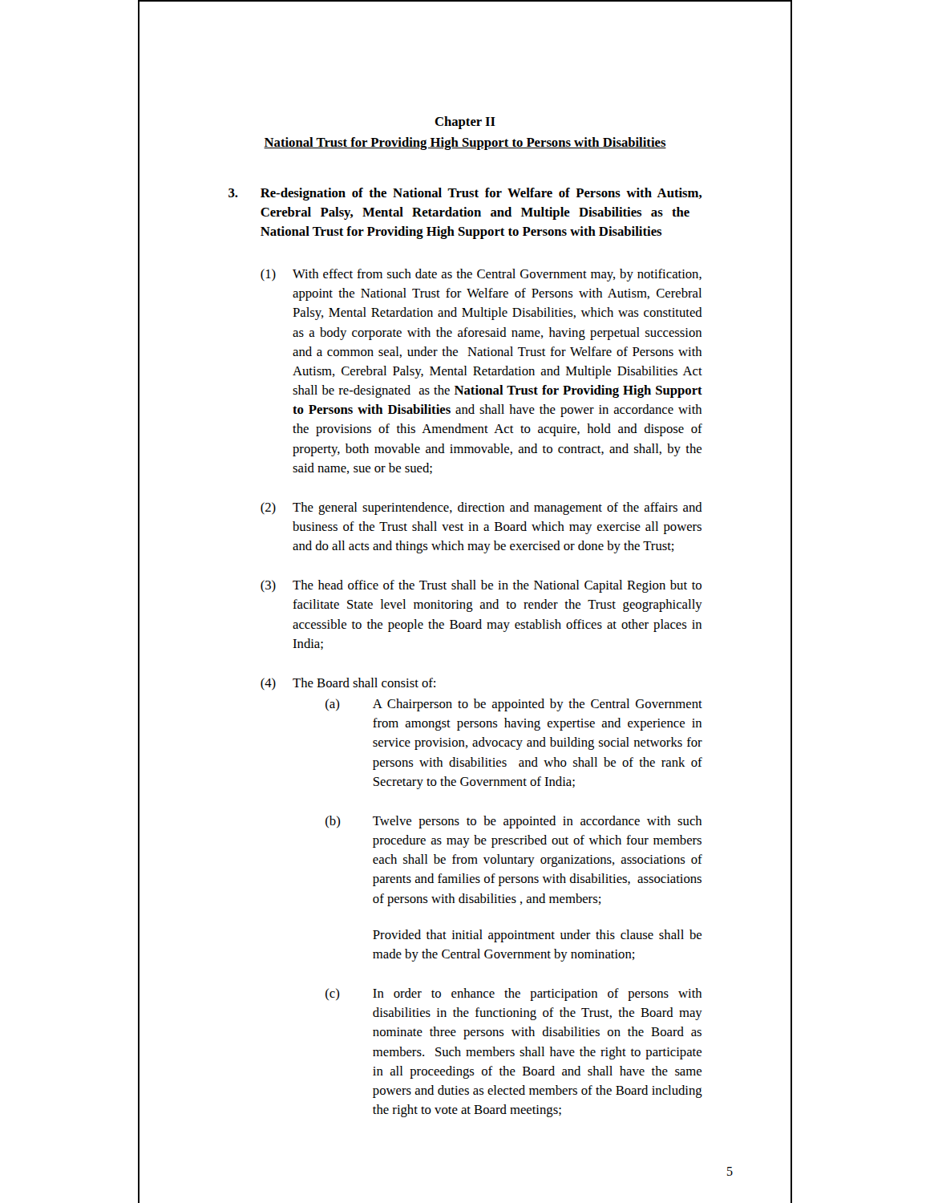Chapter II
National Trust for Providing High Support to Persons with Disabilities
3.
Re-designation of the National Trust for Welfare of Persons with Autism, Cerebral Palsy, Mental Retardation and Multiple Disabilities as the National Trust for Providing High Support to Persons with Disabilities
(1) With effect from such date as the Central Government may, by notification, appoint the National Trust for Welfare of Persons with Autism, Cerebral Palsy, Mental Retardation and Multiple Disabilities, which was constituted as a body corporate with the aforesaid name, having perpetual succession and a common seal, under the National Trust for Welfare of Persons with Autism, Cerebral Palsy, Mental Retardation and Multiple Disabilities Act shall be re-designated as the National Trust for Providing High Support to Persons with Disabilities and shall have the power in accordance with the provisions of this Amendment Act to acquire, hold and dispose of property, both movable and immovable, and to contract, and shall, by the said name, sue or be sued;
(2) The general superintendence, direction and management of the affairs and business of the Trust shall vest in a Board which may exercise all powers and do all acts and things which may be exercised or done by the Trust;
(3) The head office of the Trust shall be in the National Capital Region but to facilitate State level monitoring and to render the Trust geographically accessible to the people the Board may establish offices at other places in India;
(4) The Board shall consist of:
(a) A Chairperson to be appointed by the Central Government from amongst persons having expertise and experience in service provision, advocacy and building social networks for persons with disabilities and who shall be of the rank of Secretary to the Government of India;
(b) Twelve persons to be appointed in accordance with such procedure as may be prescribed out of which four members each shall be from voluntary organizations, associations of parents and families of persons with disabilities, associations of persons with disabilities , and members;
Provided that initial appointment under this clause shall be made by the Central Government by nomination;
(c) In order to enhance the participation of persons with disabilities in the functioning of the Trust, the Board may nominate three persons with disabilities on the Board as members. Such members shall have the right to participate in all proceedings of the Board and shall have the same powers and duties as elected members of the Board including the right to vote at Board meetings;
5